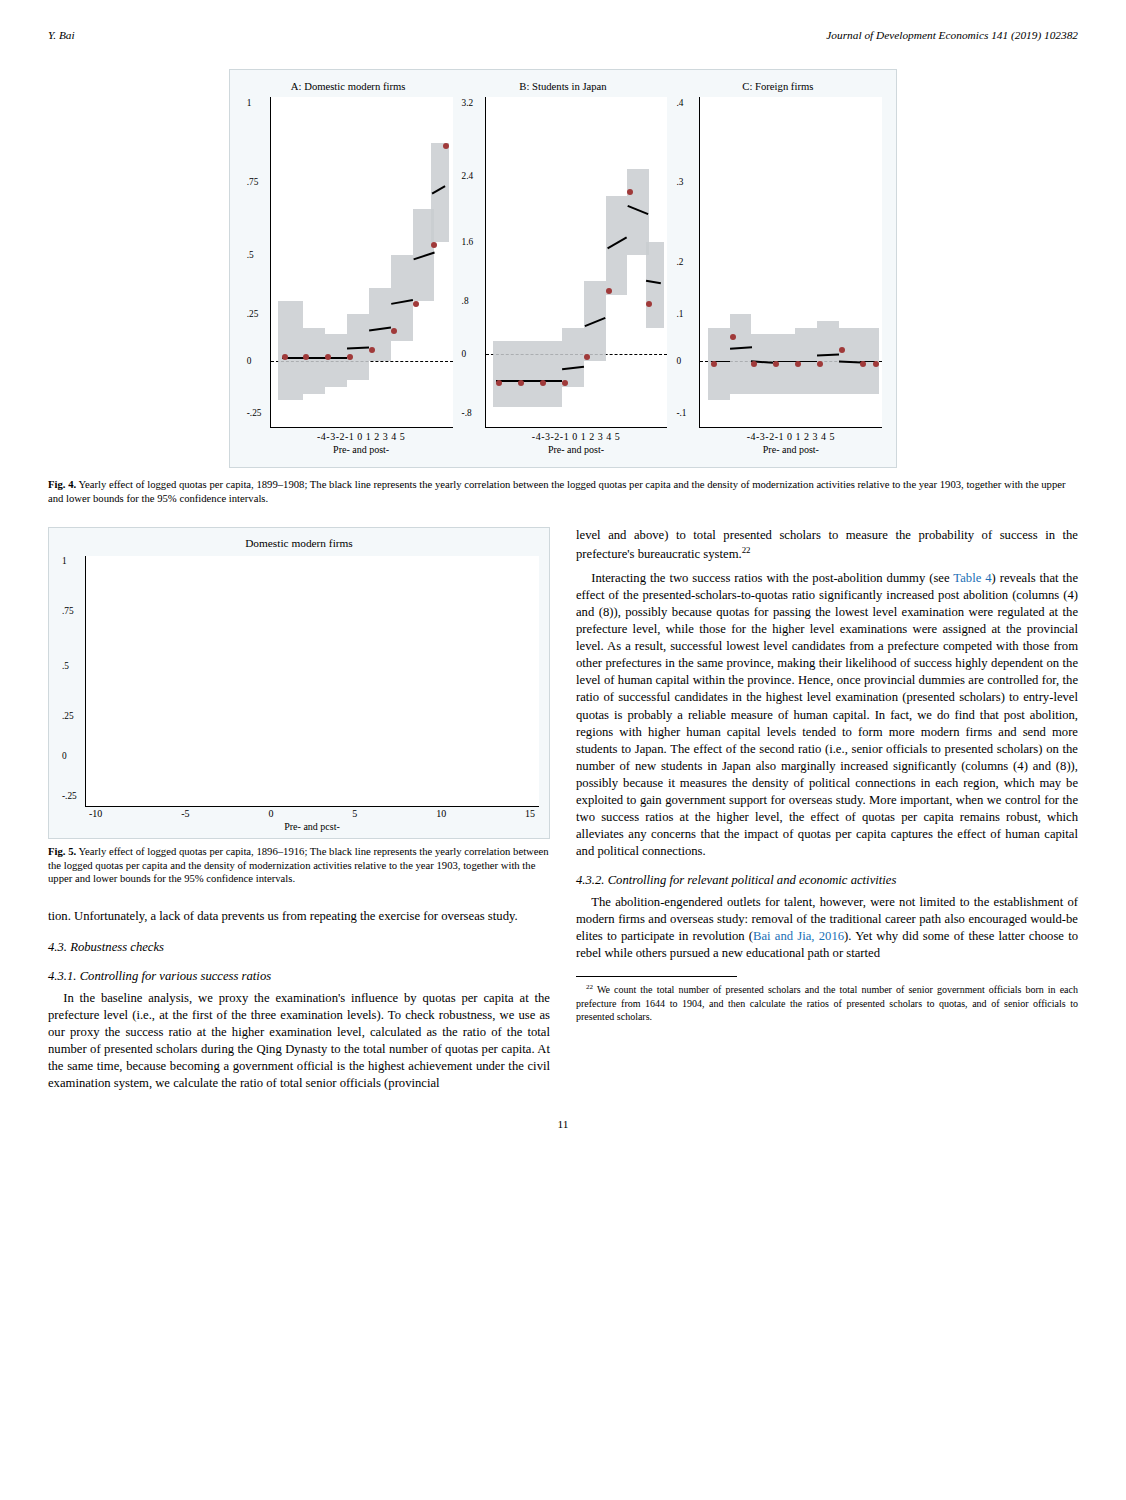Y. Bai
Journal of Development Economics 141 (2019) 102382
A: Domestic modern firms
1 .75 .5 .25 0 -.25
-4-3-2-1 0 1 2 3 4 5
Pre- and post-
B: Students in Japan
3.2 2.4 1.6 .8 0 -.8
-4-3-2-1 0 1 2 3 4 5
Pre- and post-
C: Foreign firms
.4 .3 .2 .1 0 -.1
-4-3-2-1 0 1 2 3 4 5
Pre- and post-
Fig. 4. Yearly effect of logged quotas per capita, 1899–1908; The black line represents the yearly correlation between the logged quotas per capita and the density of modernization activities relative to the year 1903, together with the upper and lower bounds for the 95% confidence intervals.
Domestic modern firms
1 .75 .5 .25 0 -.25
-10-5051015
Pre- and pcst-
Fig. 5. Yearly effect of logged quotas per capita, 1896–1916; The black line represents the yearly correlation between the logged quotas per capita and the density of modernization activities relative to the year 1903, together with the upper and lower bounds for the 95% confidence intervals.
tion. Unfortunately, a lack of data prevents us from repeating the exercise for overseas study.
4.3. Robustness checks
4.3.1. Controlling for various success ratios
In the baseline analysis, we proxy the examination's influence by quotas per capita at the prefecture level (i.e., at the first of the three examination levels). To check robustness, we use as our proxy the success ratio at the higher examination level, calculated as the ratio of the total number of presented scholars during the Qing Dynasty to the total number of quotas per capita. At the same time, because becoming a government official is the highest achievement under the civil examination system, we calculate the ratio of total senior officials (provincial
level and above) to total presented scholars to measure the probability of success in the prefecture's bureaucratic system.22
Interacting the two success ratios with the post-abolition dummy (see Table 4) reveals that the effect of the presented-scholars-to-quotas ratio significantly increased post abolition (columns (4) and (8)), possibly because quotas for passing the lowest level examination were regulated at the prefecture level, while those for the higher level examinations were assigned at the provincial level. As a result, successful lowest level candidates from a prefecture competed with those from other prefectures in the same province, making their likelihood of success highly dependent on the level of human capital within the province. Hence, once provincial dummies are controlled for, the ratio of successful candidates in the highest level examination (presented scholars) to entry-level quotas is probably a reliable measure of human capital. In fact, we do find that post abolition, regions with higher human capital levels tended to form more modern firms and send more students to Japan. The effect of the second ratio (i.e., senior officials to presented scholars) on the number of new students in Japan also marginally increased significantly (columns (4) and (8)), possibly because it measures the density of political connections in each region, which may be exploited to gain government support for overseas study. More important, when we control for the two success ratios at the higher level, the effect of quotas per capita remains robust, which alleviates any concerns that the impact of quotas per capita captures the effect of human capital and political connections.
4.3.2. Controlling for relevant political and economic activities
The abolition-engendered outlets for talent, however, were not limited to the establishment of modern firms and overseas study: removal of the traditional career path also encouraged would-be elites to participate in revolution (Bai and Jia, 2016). Yet why did some of these latter choose to rebel while others pursued a new educational path or started
22 We count the total number of presented scholars and the total number of senior government officials born in each prefecture from 1644 to 1904, and then calculate the ratios of presented scholars to quotas, and of senior officials to presented scholars.
11